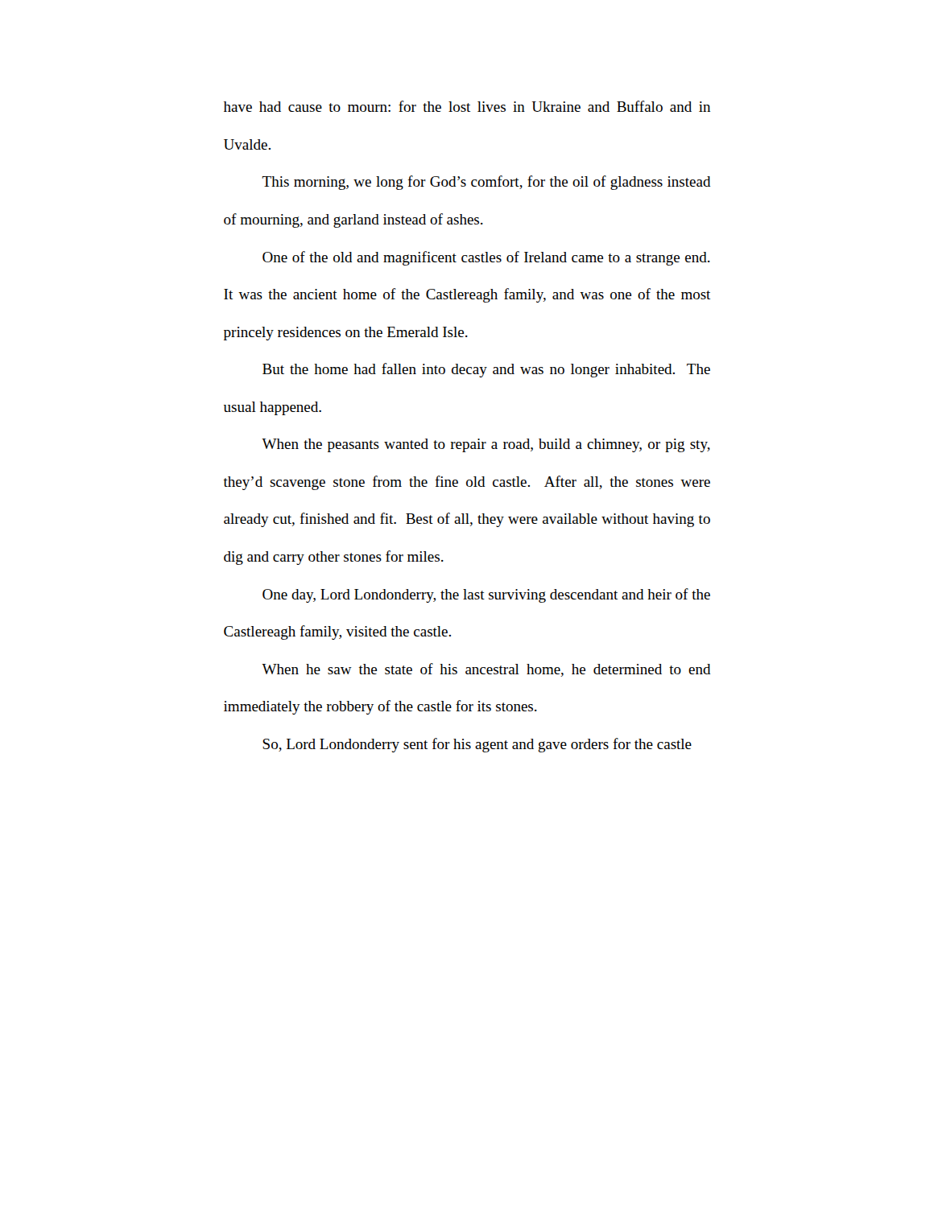have had cause to mourn: for the lost lives in Ukraine and Buffalo and in Uvalde.
This morning, we long for God’s comfort, for the oil of gladness instead of mourning, and garland instead of ashes.
One of the old and magnificent castles of Ireland came to a strange end. It was the ancient home of the Castlereagh family, and was one of the most princely residences on the Emerald Isle.
But the home had fallen into decay and was no longer inhabited. The usual happened.
When the peasants wanted to repair a road, build a chimney, or pig sty, they’d scavenge stone from the fine old castle. After all, the stones were already cut, finished and fit. Best of all, they were available without having to dig and carry other stones for miles.
One day, Lord Londonderry, the last surviving descendant and heir of the Castlereagh family, visited the castle.
When he saw the state of his ancestral home, he determined to end immediately the robbery of the castle for its stones.
So, Lord Londonderry sent for his agent and gave orders for the castle